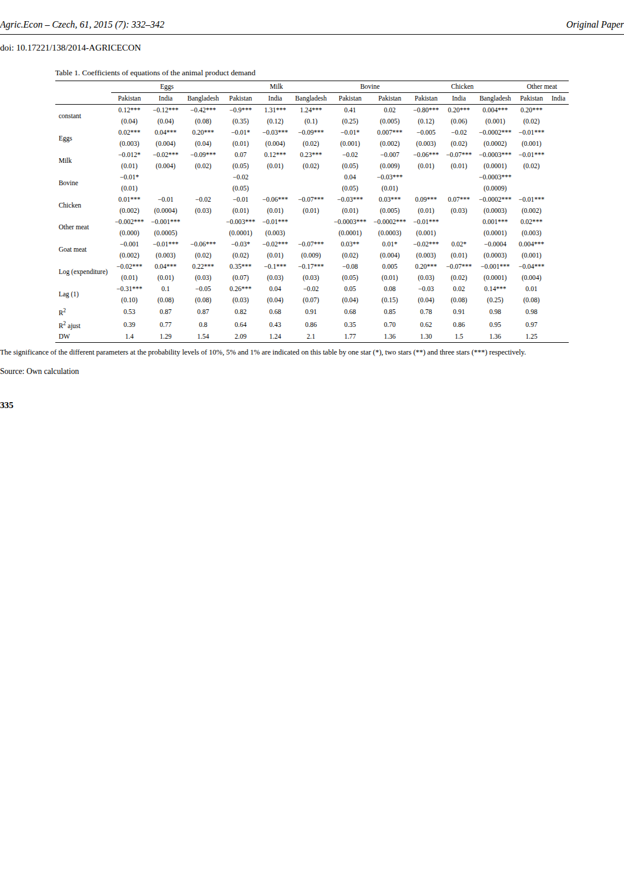Agric.Econ – Czech, 61, 2015 (7): 332–342 Original Paper
doi: 10.17221/138/2014-AGRICECON
Table 1. Coefficients of equations of the animal product demand
| | Eggs | Milk | Bovine | Chicken | Other meat |
| --- | --- | --- | --- | --- | --- |
| Pakistan | India | Bangladesh | Pakistan | India | Bangladesh | Pakistan | Pakistan | Pakistan | India | Bangladesh | Pakistan | India |
| constant | 0.12*** | −0.12*** | −0.42*** | −0.9*** | 1.31*** | 1.24*** | 0.41 | 0.02 | −0.80*** | 0.20*** | 0.004*** | 0.20*** | |
| (0.04) | (0.04) | (0.08) | (0.35) | (0.12) | (0.1) | (0.25) | (0.005) | (0.12) | (0.06) | (0.001) | (0.02) | |
| Eggs | 0.02*** | 0.04*** | 0.20*** | −0.01* | −0.03*** | −0.09*** | −0.01* | 0.007*** | −0.005 | −0.02 | −0.0002*** | −0.01*** | |
| (0.003) | (0.004) | (0.04) | (0.01) | (0.004) | (0.02) | (0.001) | (0.002) | (0.003) | (0.02) | (0.0002) | (0.001) | |
| Milk | −0.012* | −0.02*** | −0.09*** | 0.07 | 0.12*** | 0.23*** | −0.02 | −0.007 | −0.06*** | −0.07*** | −0.0003*** | −0.01*** | |
| (0.01) | (0.004) | (0.02) | (0.05) | (0.01) | (0.02) | (0.05) | (0.009) | (0.01) | (0.01) | (0.0001) | (0.02) | |
| Bovine | −0.01* | | | −0.02 | | | 0.04 | −0.03*** | | | −0.0003*** | | |
| (0.01) | | | (0.05) | | | (0.05) | (0.01) | | | (0.0009) | | |
| Chicken | 0.01*** | −0.01 | −0.02 | −0.01 | −0.06*** | −0.07*** | −0.03*** | 0.03*** | 0.09*** | 0.07*** | −0.0002*** | −0.01*** | |
| (0.002) | (0.0004) | (0.03) | (0.01) | (0.01) | (0.01) | (0.01) | (0.005) | (0.01) | (0.03) | (0.0003) | (0.002) | |
| Other meat | −0.002*** | −0.001*** | | −0.003*** | −0.01*** | | −0.0003*** | −0.0002*** | −0.01*** | | 0.001*** | 0.02*** | |
| (0.000) | (0.0005) | | (0.0001) | (0.003) | | (0.0001) | (0.0003) | (0.001) | | (0.0001) | (0.003) | |
| Goat meat | −0.001 | −0.01*** | −0.06*** | −0.03* | −0.02*** | −0.07*** | 0.03** | 0.01* | −0.02*** | 0.02* | −0.0004 | 0.004*** | |
| (0.002) | (0.003) | (0.02) | (0.02) | (0.01) | (0.009) | (0.02) | (0.004) | (0.003) | (0.01) | (0.0003) | (0.001) | |
| Log (expenditure) | −0.02*** | 0.04*** | 0.22*** | 0.35*** | −0.1*** | −0.17*** | −0.08 | 0.005 | 0.20*** | −0.07*** | −0.001*** | −0.04*** | |
| (0.01) | (0.01) | (0.03) | (0.07) | (0.03) | (0.03) | (0.05) | (0.01) | (0.03) | (0.02) | (0.0001) | (0.004) | |
| Lag (1) | −0.31*** | 0.1 | −0.05 | 0.26*** | 0.04 | −0.02 | 0.05 | 0.08 | −0.03 | 0.02 | 0.14*** | 0.01 | |
| (0.10) | (0.08) | (0.08) | (0.03) | (0.04) | (0.07) | (0.04) | (0.15) | (0.04) | (0.08) | (0.25) | (0.08) | |
| R 2 | 0.53 | 0.87 | 0.87 | 0.82 | 0.68 | 0.91 | 0.68 | 0.85 | 0.78 | 0.91 | 0.98 | 0.98 | |
| R 2 ajust | 0.39 | 0.77 | 0.8 | 0.64 | 0.43 | 0.86 | 0.35 | 0.70 | 0.62 | 0.86 | 0.95 | 0.97 | |
| DW | 1.4 | 1.29 | 1.54 | 2.09 | 1.24 | 2.1 | 1.77 | 1.36 | 1.30 | 1.5 | 1.36 | 1.25 | |
The significance of the different parameters at the probability levels of 10%, 5% and 1% are indicated on this table by one star (*), two stars (**) and three stars (***) respectively.
Source: Own calculation
335